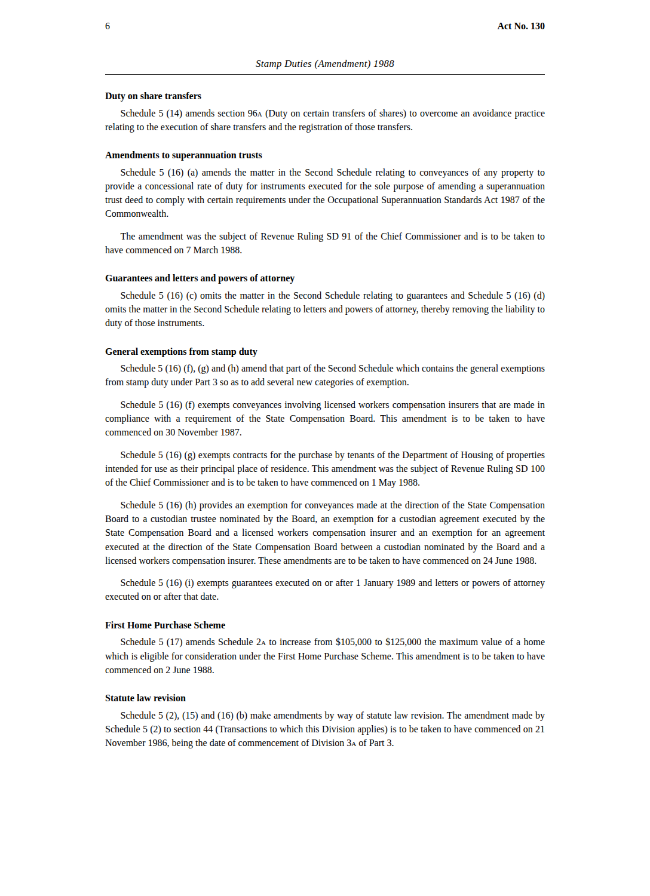6 Act No. 130
Stamp Duties (Amendment) 1988
Duty on share transfers
Schedule 5 (14) amends section 96a (Duty on certain transfers of shares) to overcome an avoidance practice relating to the execution of share transfers and the registration of those transfers.
Amendments to superannuation trusts
Schedule 5 (16) (a) amends the matter in the Second Schedule relating to conveyances of any property to provide a concessional rate of duty for instruments executed for the sole purpose of amending a superannuation trust deed to comply with certain requirements under the Occupational Superannuation Standards Act 1987 of the Commonwealth.
The amendment was the subject of Revenue Ruling SD 91 of the Chief Commissioner and is to be taken to have commenced on 7 March 1988.
Guarantees and letters and powers of attorney
Schedule 5 (16) (c) omits the matter in the Second Schedule relating to guarantees and Schedule 5 (16) (d) omits the matter in the Second Schedule relating to letters and powers of attorney, thereby removing the liability to duty of those instruments.
General exemptions from stamp duty
Schedule 5 (16) (f), (g) and (h) amend that part of the Second Schedule which contains the general exemptions from stamp duty under Part 3 so as to add several new categories of exemption.
Schedule 5 (16) (f) exempts conveyances involving licensed workers compensation insurers that are made in compliance with a requirement of the State Compensation Board. This amendment is to be taken to have commenced on 30 November 1987.
Schedule 5 (16) (g) exempts contracts for the purchase by tenants of the Department of Housing of properties intended for use as their principal place of residence. This amendment was the subject of Revenue Ruling SD 100 of the Chief Commissioner and is to be taken to have commenced on 1 May 1988.
Schedule 5 (16) (h) provides an exemption for conveyances made at the direction of the State Compensation Board to a custodian trustee nominated by the Board, an exemption for a custodian agreement executed by the State Compensation Board and a licensed workers compensation insurer and an exemption for an agreement executed at the direction of the State Compensation Board between a custodian nominated by the Board and a licensed workers compensation insurer. These amendments are to be taken to have commenced on 24 June 1988.
Schedule 5 (16) (i) exempts guarantees executed on or after 1 January 1989 and letters or powers of attorney executed on or after that date.
First Home Purchase Scheme
Schedule 5 (17) amends Schedule 2a to increase from $105,000 to $125,000 the maximum value of a home which is eligible for consideration under the First Home Purchase Scheme. This amendment is to be taken to have commenced on 2 June 1988.
Statute law revision
Schedule 5 (2), (15) and (16) (b) make amendments by way of statute law revision. The amendment made by Schedule 5 (2) to section 44 (Transactions to which this Division applies) is to be taken to have commenced on 21 November 1986, being the date of commencement of Division 3a of Part 3.